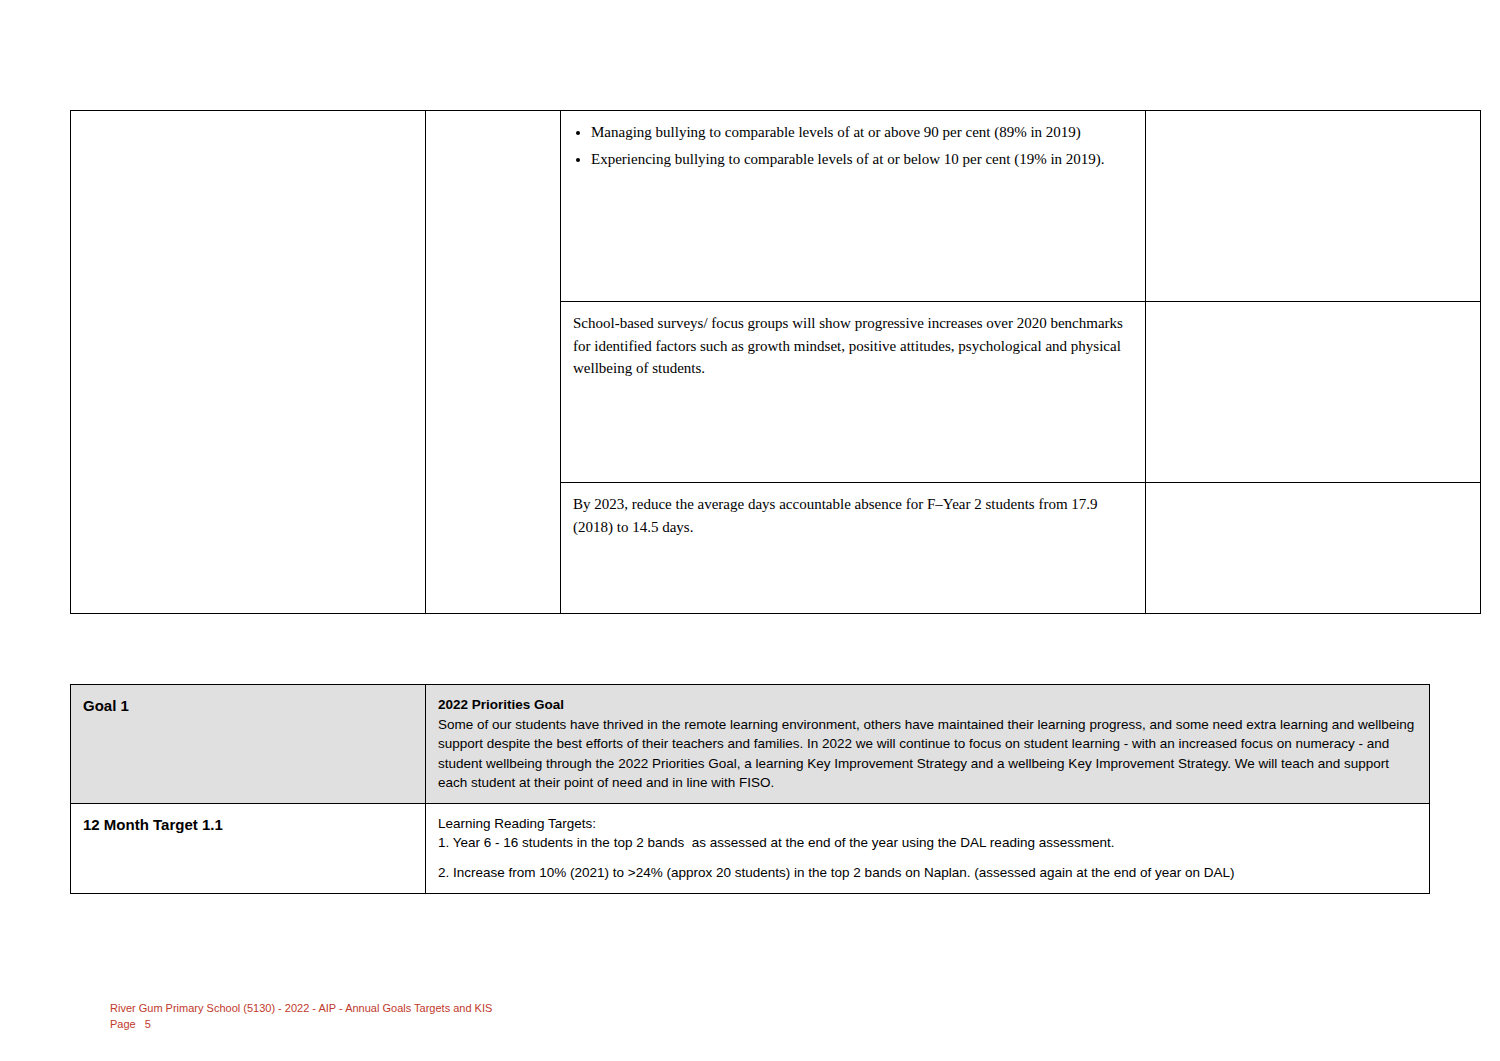| | | Managing bullying to comparable levels of at or above 90 per cent (89% in 2019) Experiencing bullying to comparable levels of at or below 10 per cent (19% in 2019). | |
| School-based surveys/ focus groups will show progressive increases over 2020 benchmarks for identified factors such as growth mindset, positive attitudes, psychological and physical wellbeing of students. | |
| By 2023, reduce the average days accountable absence for F–Year 2 students from 17.9 (2018) to 14.5 days. | |
| Goal 1 | 2022 Priorities Goal Some of our students have thrived in the remote learning environment, others have maintained their learning progress, and some need extra learning and wellbeing support despite the best efforts of their teachers and families. In 2022 we will continue to focus on student learning - with an increased focus on numeracy - and student wellbeing through the 2022 Priorities Goal, a learning Key Improvement Strategy and a wellbeing Key Improvement Strategy. We will teach and support each student at their point of need and in line with FISO. |
| 12 Month Target 1.1 | Learning Reading Targets: 1. Year 6 - 16 students in the top 2 bands as assessed at the end of the year using the DAL reading assessment. 2. Increase from 10% (2021) to >24% (approx 20 students) in the top 2 bands on Naplan. (assessed again at the end of year on DAL) |
River Gum Primary School (5130) - 2022 - AIP - Annual Goals Targets and KIS
Page 5